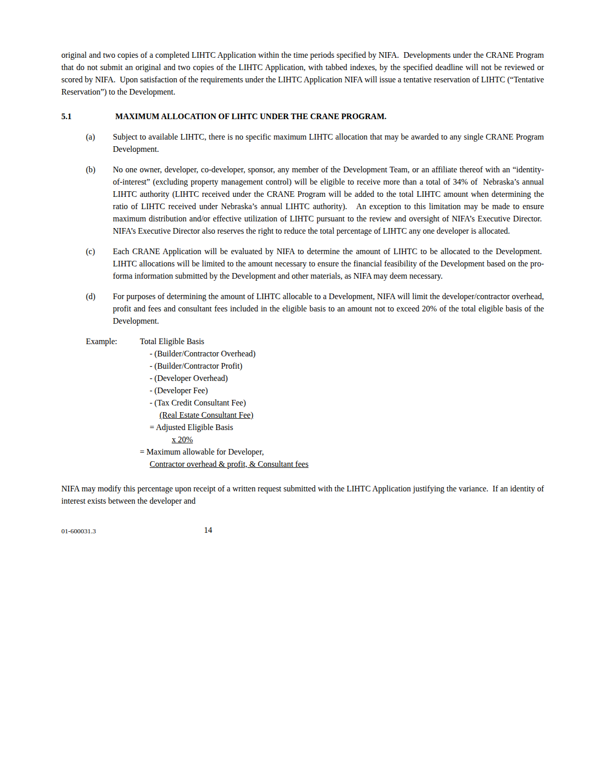original and two copies of a completed LIHTC Application within the time periods specified by NIFA. Developments under the CRANE Program that do not submit an original and two copies of the LIHTC Application, with tabbed indexes, by the specified deadline will not be reviewed or scored by NIFA. Upon satisfaction of the requirements under the LIHTC Application NIFA will issue a tentative reservation of LIHTC (“Tentative Reservation”) to the Development.
5.1 MAXIMUM ALLOCATION OF LIHTC UNDER THE CRANE PROGRAM.
(a) Subject to available LIHTC, there is no specific maximum LIHTC allocation that may be awarded to any single CRANE Program Development.
(b) No one owner, developer, co-developer, sponsor, any member of the Development Team, or an affiliate thereof with an “identity-of-interest” (excluding property management control) will be eligible to receive more than a total of 34% of Nebraska’s annual LIHTC authority (LIHTC received under the CRANE Program will be added to the total LIHTC amount when determining the ratio of LIHTC received under Nebraska’s annual LIHTC authority). An exception to this limitation may be made to ensure maximum distribution and/or effective utilization of LIHTC pursuant to the review and oversight of NIFA’s Executive Director. NIFA’s Executive Director also reserves the right to reduce the total percentage of LIHTC any one developer is allocated.
(c) Each CRANE Application will be evaluated by NIFA to determine the amount of LIHTC to be allocated to the Development. LIHTC allocations will be limited to the amount necessary to ensure the financial feasibility of the Development based on the pro-forma information submitted by the Development and other materials, as NIFA may deem necessary.
(d) For purposes of determining the amount of LIHTC allocable to a Development, NIFA will limit the developer/contractor overhead, profit and fees and consultant fees included in the eligible basis to an amount not to exceed 20% of the total eligible basis of the Development.
Example:
Total Eligible Basis
- (Builder/Contractor Overhead)
- (Builder/Contractor Profit)
- (Developer Overhead)
- (Developer Fee)
- (Tax Credit Consultant Fee)
(Real Estate Consultant Fee)
= Adjusted Eligible Basis
x 20%
= Maximum allowable for Developer,
Contractor overhead & profit, & Consultant fees
NIFA may modify this percentage upon receipt of a written request submitted with the LIHTC Application justifying the variance. If an identity of interest exists between the developer and
01-600031.3 14